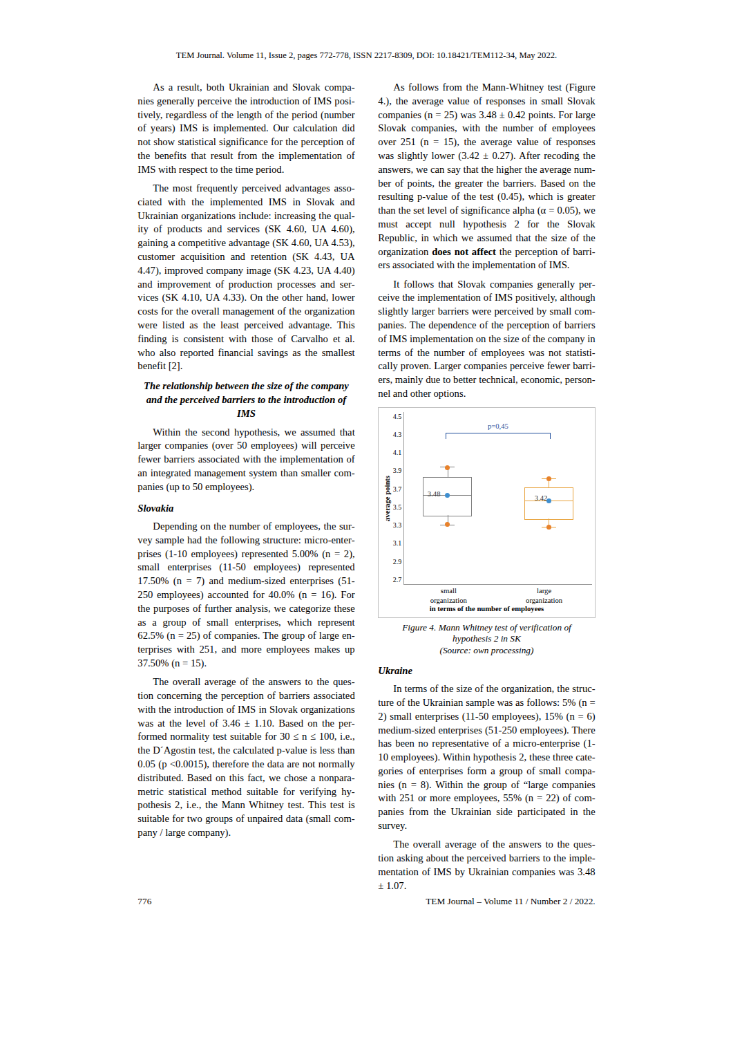TEM Journal. Volume 11, Issue 2, pages 772-778, ISSN 2217-8309, DOI: 10.18421/TEM112-34, May 2022.
As a result, both Ukrainian and Slovak companies generally perceive the introduction of IMS positively, regardless of the length of the period (number of years) IMS is implemented. Our calculation did not show statistical significance for the perception of the benefits that result from the implementation of IMS with respect to the time period.
The most frequently perceived advantages associated with the implemented IMS in Slovak and Ukrainian organizations include: increasing the quality of products and services (SK 4.60, UA 4.60), gaining a competitive advantage (SK 4.60, UA 4.53), customer acquisition and retention (SK 4.43, UA 4.47), improved company image (SK 4.23, UA 4.40) and improvement of production processes and services (SK 4.10, UA 4.33). On the other hand, lower costs for the overall management of the organization were listed as the least perceived advantage. This finding is consistent with those of Carvalho et al. who also reported financial savings as the smallest benefit [2].
The relationship between the size of the company and the perceived barriers to the introduction of IMS
Within the second hypothesis, we assumed that larger companies (over 50 employees) will perceive fewer barriers associated with the implementation of an integrated management system than smaller companies (up to 50 employees).
Slovakia
Depending on the number of employees, the survey sample had the following structure: micro-enterprises (1-10 employees) represented 5.00% (n = 2), small enterprises (11-50 employees) represented 17.50% (n = 7) and medium-sized enterprises (51-250 employees) accounted for 40.0% (n = 16). For the purposes of further analysis, we categorize these as a group of small enterprises, which represent 62.5% (n = 25) of companies. The group of large enterprises with 251, and more employees makes up 37.50% (n = 15).
The overall average of the answers to the question concerning the perception of barriers associated with the introduction of IMS in Slovak organizations was at the level of 3.46 ± 1.10. Based on the performed normality test suitable for 30 ≤ n ≤ 100, i.e., the D´Agostin test, the calculated p-value is less than 0.05 (p <0.0015), therefore the data are not normally distributed. Based on this fact, we chose a nonparametric statistical method suitable for verifying hypothesis 2, i.e., the Mann Whitney test. This test is suitable for two groups of unpaired data (small company / large company).
As follows from the Mann-Whitney test (Figure 4.), the average value of responses in small Slovak companies (n = 25) was 3.48 ± 0.42 points. For large Slovak companies, with the number of employees over 251 (n = 15), the average value of responses was slightly lower (3.42 ± 0.27). After recoding the answers, we can say that the higher the average number of points, the greater the barriers. Based on the resulting p-value of the test (0.45), which is greater than the set level of significance alpha (α = 0.05), we must accept null hypothesis 2 for the Slovak Republic, in which we assumed that the size of the organization does not affect the perception of barriers associated with the implementation of IMS.
It follows that Slovak companies generally perceive the implementation of IMS positively, although slightly larger barriers were perceived by small companies. The dependence of the perception of barriers of IMS implementation on the size of the company in terms of the number of employees was not statistically proven. Larger companies perceive fewer barriers, mainly due to better technical, economic, personnel and other options.
average points
4.5 4.3 4.1 3.9 3.7 3.5 3.3 3.1 2.9 2.7
p=0,45
3.48
3.42
small
organization large
organization
in terms of the number of employees
Figure 4. Mann Whitney test of verification of
hypothesis 2 in SK
(Source: own processing)
Ukraine
In terms of the size of the organization, the structure of the Ukrainian sample was as follows: 5% (n = 2) small enterprises (11-50 employees), 15% (n = 6) medium-sized enterprises (51-250 employees). There has been no representative of a micro-enterprise (1- 10 employees). Within hypothesis 2, these three categories of enterprises form a group of small companies (n = 8). Within the group of “large companies with 251 or more employees, 55% (n = 22) of companies from the Ukrainian side participated in the survey.
The overall average of the answers to the question asking about the perceived barriers to the implementation of IMS by Ukrainian companies was 3.48 ± 1.07.
776 TEM Journal – Volume 11 / Number 2 / 2022.